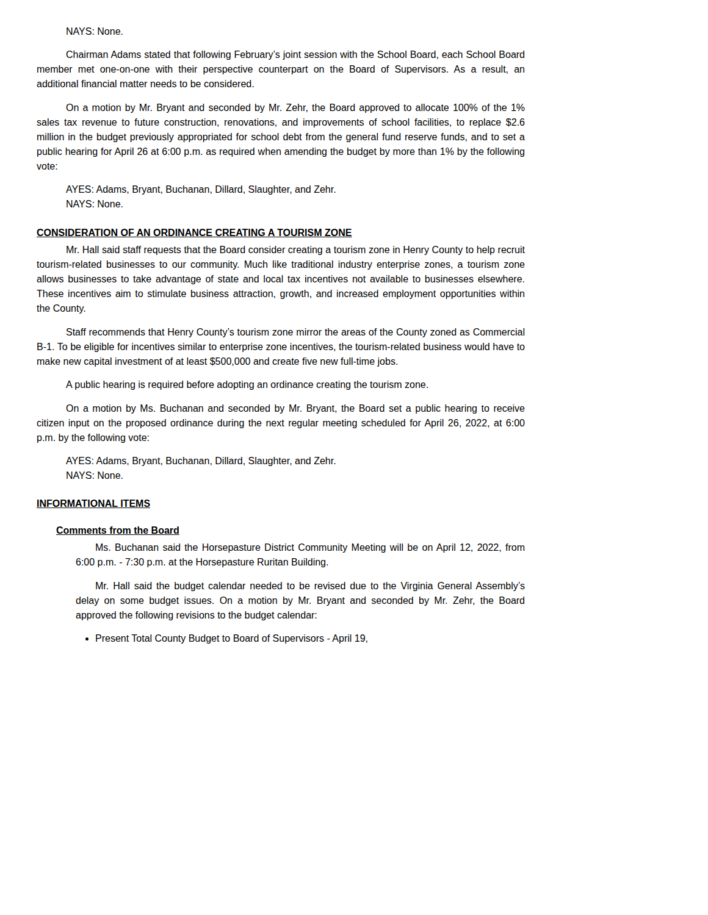NAYS: None.
Chairman Adams stated that following February’s joint session with the School Board, each School Board member met one-on-one with their perspective counterpart on the Board of Supervisors. As a result, an additional financial matter needs to be considered.
On a motion by Mr. Bryant and seconded by Mr. Zehr, the Board approved to allocate 100% of the 1% sales tax revenue to future construction, renovations, and improvements of school facilities, to replace $2.6 million in the budget previously appropriated for school debt from the general fund reserve funds, and to set a public hearing for April 26 at 6:00 p.m. as required when amending the budget by more than 1% by the following vote:
AYES: Adams, Bryant, Buchanan, Dillard, Slaughter, and Zehr.
NAYS: None.
Consideration of an Ordinance Creating a Tourism Zone
Mr. Hall said staff requests that the Board consider creating a tourism zone in Henry County to help recruit tourism-related businesses to our community. Much like traditional industry enterprise zones, a tourism zone allows businesses to take advantage of state and local tax incentives not available to businesses elsewhere. These incentives aim to stimulate business attraction, growth, and increased employment opportunities within the County.
Staff recommends that Henry County’s tourism zone mirror the areas of the County zoned as Commercial B-1. To be eligible for incentives similar to enterprise zone incentives, the tourism-related business would have to make new capital investment of at least $500,000 and create five new full-time jobs.
A public hearing is required before adopting an ordinance creating the tourism zone.
On a motion by Ms. Buchanan and seconded by Mr. Bryant, the Board set a public hearing to receive citizen input on the proposed ordinance during the next regular meeting scheduled for April 26, 2022, at 6:00 p.m. by the following vote:
AYES: Adams, Bryant, Buchanan, Dillard, Slaughter, and Zehr.
NAYS: None.
Informational Items
Comments from the Board
Ms. Buchanan said the Horsepasture District Community Meeting will be on April 12, 2022, from 6:00 p.m. - 7:30 p.m. at the Horsepasture Ruritan Building.
Mr. Hall said the budget calendar needed to be revised due to the Virginia General Assembly’s delay on some budget issues. On a motion by Mr. Bryant and seconded by Mr. Zehr, the Board approved the following revisions to the budget calendar:
Present Total County Budget to Board of Supervisors - April 19,